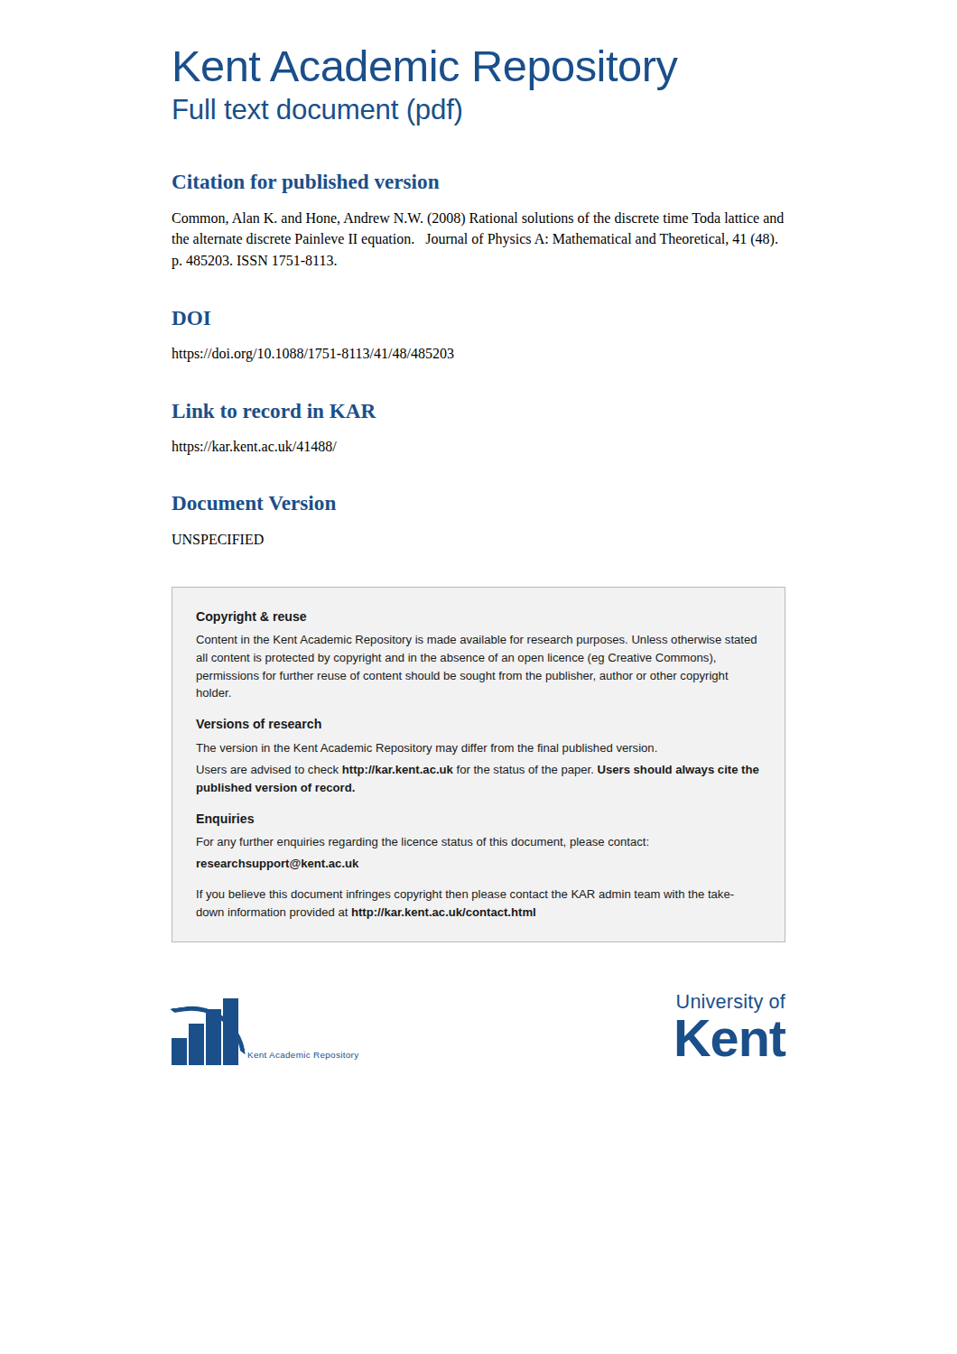Kent Academic Repository
Full text document (pdf)
Citation for published version
Common, Alan K. and Hone, Andrew N.W. (2008) Rational solutions of the discrete time Toda lattice and the alternate discrete Painleve II equation. Journal of Physics A: Mathematical and Theoretical, 41 (48). p. 485203. ISSN 1751-8113.
DOI
https://doi.org/10.1088/1751-8113/41/48/485203
Link to record in KAR
https://kar.kent.ac.uk/41488/
Document Version
UNSPECIFIED
Copyright & reuse
Content in the Kent Academic Repository is made available for research purposes. Unless otherwise stated all content is protected by copyright and in the absence of an open licence (eg Creative Commons), permissions for further reuse of content should be sought from the publisher, author or other copyright holder.
Versions of research
The version in the Kent Academic Repository may differ from the final published version.
Users are advised to check http://kar.kent.ac.uk for the status of the paper. Users should always cite the published version of record.
Enquiries
For any further enquiries regarding the licence status of this document, please contact:
researchsupport@kent.ac.uk
If you believe this document infringes copyright then please contact the KAR admin team with the take-down information provided at http://kar.kent.ac.uk/contact.html
Kent Academic Repository
University of Kent